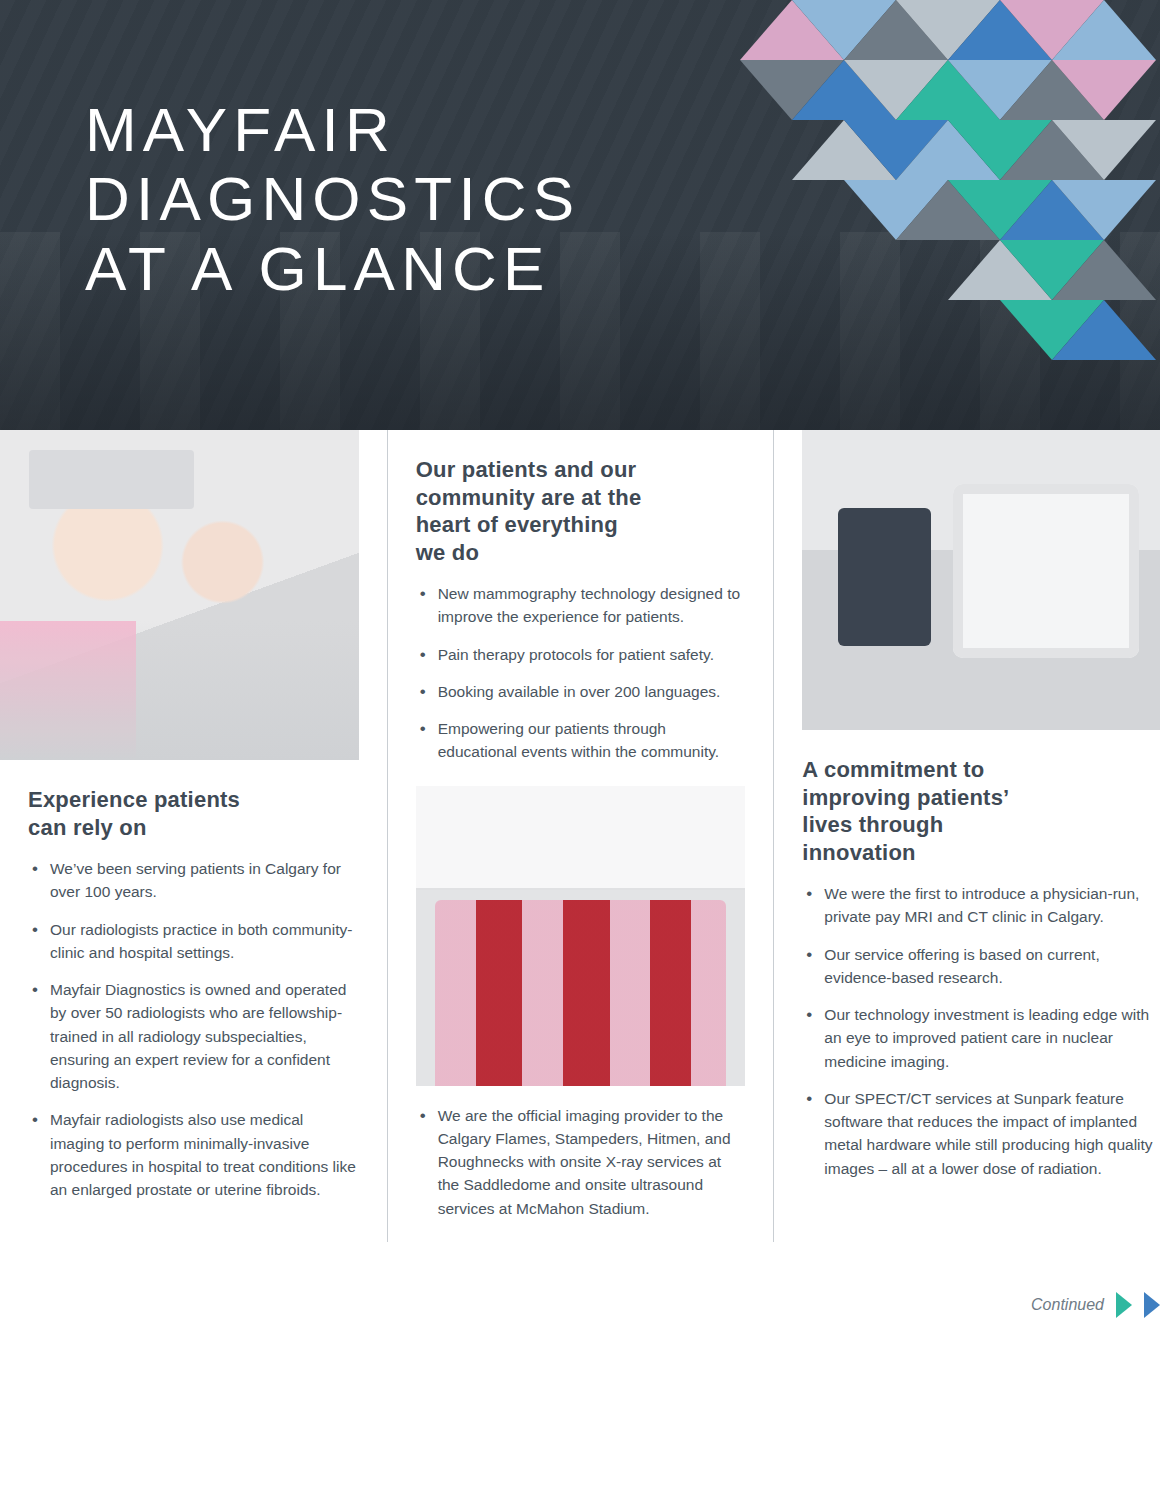Mayfair
Diagnostics
at a Glance
Experience patients
can rely on
We’ve been serving patients in Calgary for over 100 years.
Our radiologists practice in both community-clinic and hospital settings.
Mayfair Diagnostics is owned and operated by over 50 radiologists who are fellowship-trained in all radiology subspecialties, ensuring an expert review for a confident diagnosis.
Mayfair radiologists also use medical imaging to perform minimally-invasive procedures in hospital to treat conditions like an enlarged prostate or uterine fibroids.
Our patients and our
community are at the
heart of everything
we do
New mammography technology designed to improve the experience for patients.
Pain therapy protocols for patient safety.
Booking available in over 200 languages.
Empowering our patients through educational events within the community.
We are the official imaging provider to the Calgary Flames, Stampeders, Hitmen, and Roughnecks with onsite X-ray services at the Saddledome and onsite ultrasound services at McMahon Stadium.
A commitment to
improving patients’
lives through
innovation
We were the first to introduce a physician-run, private pay MRI and CT clinic in Calgary.
Our service offering is based on current, evidence-based research.
Our technology investment is leading edge with an eye to improved patient care in nuclear medicine imaging.
Our SPECT/CT services at Sunpark feature software that reduces the impact of implanted metal hardware while still producing high quality images – all at a lower dose of radiation.
Continued